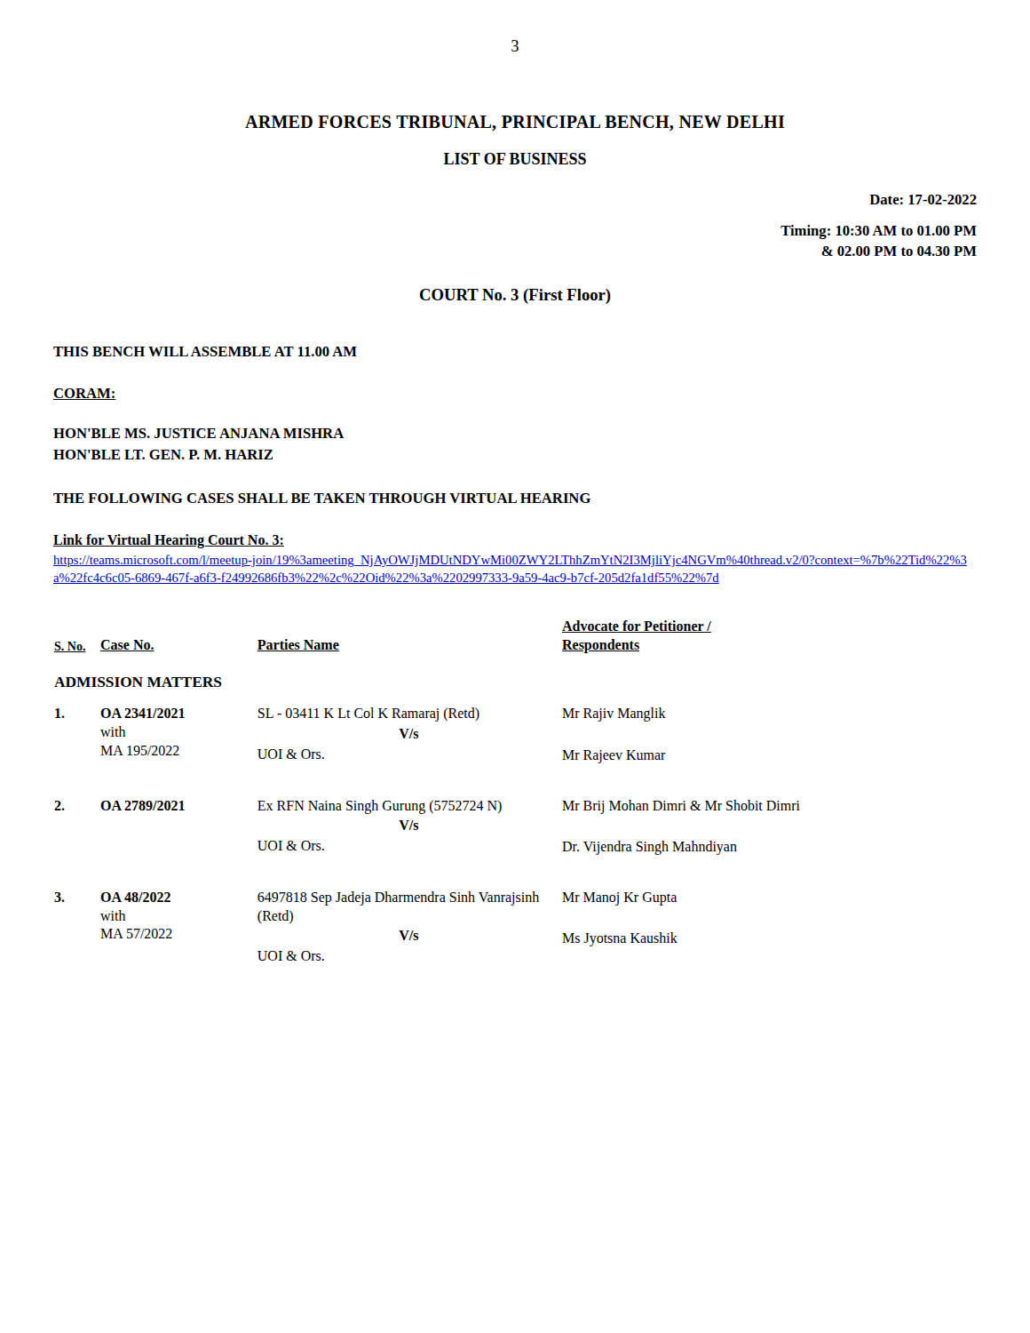3
ARMED FORCES TRIBUNAL, PRINCIPAL BENCH, NEW DELHI
LIST OF BUSINESS
Date: 17-02-2022
Timing: 10:30 AM to 01.00 PM
& 02.00 PM to 04.30 PM
COURT No. 3 (First Floor)
THIS BENCH WILL ASSEMBLE AT 11.00 AM
CORAM:
HON'BLE MS. JUSTICE ANJANA MISHRA
HON'BLE LT. GEN. P. M. HARIZ
THE FOLLOWING CASES SHALL BE TAKEN THROUGH VIRTUAL HEARING
Link for Virtual Hearing Court No. 3:
https://teams.microsoft.com/l/meetup-join/19%3ameeting_NjAyOWJjMDUtNDYwMi00ZWY2LThhZmYtN2I3MjliYjc4NGVm%40thread.v2/0?context=%7b%22Tid%22%3a%22fc4c6c05-6869-467f-a6f3-f24992686fb3%22%2c%22Oid%22%3a%2202997333-9a59-4ac9-b7cf-205d2fa1df55%22%7d
| S. No. | Case No. | Parties Name | Advocate for Petitioner / Respondents |
| --- | --- | --- | --- |
| ADMISSION MATTERS |
| 1. | OA 2341/2021 with MA 195/2022 | SL - 03411 K Lt Col K Ramaraj (Retd) V/s UOI & Ors. | Mr Rajiv Manglik Mr Rajeev Kumar |
| 2. | OA 2789/2021 | Ex RFN Naina Singh Gurung (5752724 N) V/s UOI & Ors. | Mr Brij Mohan Dimri & Mr Shobit Dimri Dr. Vijendra Singh Mahndiyan |
| 3. | OA 48/2022 with MA 57/2022 | 6497818 Sep Jadeja Dharmendra Sinh Vanrajsinh (Retd) V/s UOI & Ors. | Mr Manoj Kr Gupta Ms Jyotsna Kaushik |